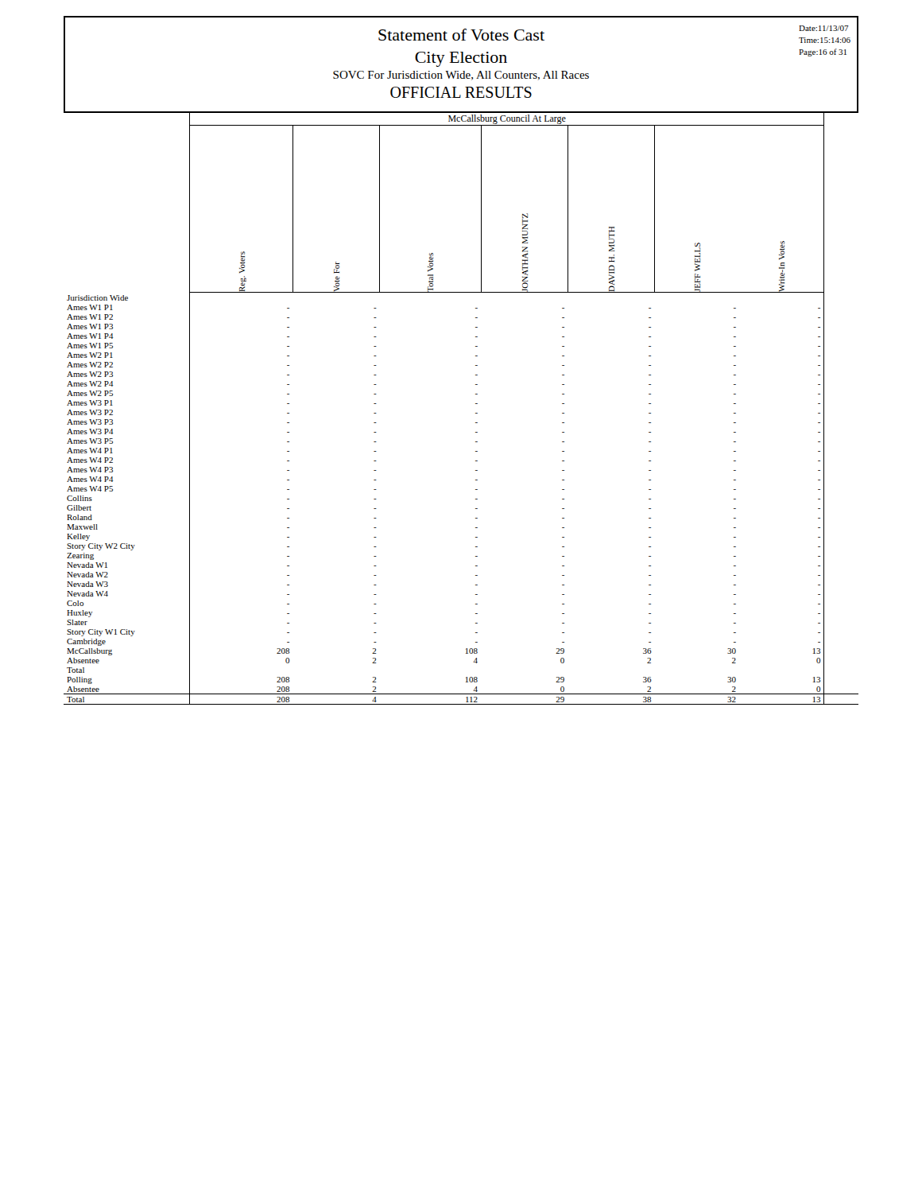Date:11/13/07
Time:15:14:06
Page:16 of 31
Statement of Votes Cast
City Election
SOVC For Jurisdiction Wide, All Counters, All Races
OFFICIAL RESULTS
| | McCallsburg Council At Large | |
| | Reg. Voters | Vote For | Total Votes | JONATHAN MUNTZ | DAVID H. MUTH | JEFF WELLS | Write-In Votes | |
| Jurisdiction Wide | | | | | | | | |
| Ames W1 P1 | - | - | - | - | - | - | - | |
| Ames W1 P2 | - | - | - | - | - | - | - | |
| Ames W1 P3 | - | - | - | - | - | - | - | |
| Ames W1 P4 | - | - | - | - | - | - | - | |
| Ames W1 P5 | - | - | - | - | - | - | - | |
| Ames W2 P1 | - | - | - | - | - | - | - | |
| Ames W2 P2 | - | - | - | - | - | - | - | |
| Ames W2 P3 | - | - | - | - | - | - | - | |
| Ames W2 P4 | - | - | - | - | - | - | - | |
| Ames W2 P5 | - | - | - | - | - | - | - | |
| Ames W3 P1 | - | - | - | - | - | - | - | |
| Ames W3 P2 | - | - | - | - | - | - | - | |
| Ames W3 P3 | - | - | - | - | - | - | - | |
| Ames W3 P4 | - | - | - | - | - | - | - | |
| Ames W3 P5 | - | - | - | - | - | - | - | |
| Ames W4 P1 | - | - | - | - | - | - | - | |
| Ames W4 P2 | - | - | - | - | - | - | - | |
| Ames W4 P3 | - | - | - | - | - | - | - | |
| Ames W4 P4 | - | - | - | - | - | - | - | |
| Ames W4 P5 | - | - | - | - | - | - | - | |
| Collins | - | - | - | - | - | - | - | |
| Gilbert | - | - | - | - | - | - | - | |
| Roland | - | - | - | - | - | - | - | |
| Maxwell | - | - | - | - | - | - | - | |
| Kelley | - | - | - | - | - | - | - | |
| Story City W2 City | - | - | - | - | - | - | - | |
| Zearing | - | - | - | - | - | - | - | |
| Nevada W1 | - | - | - | - | - | - | - | |
| Nevada W2 | - | - | - | - | - | - | - | |
| Nevada W3 | - | - | - | - | - | - | - | |
| Nevada W4 | - | - | - | - | - | - | - | |
| Colo | - | - | - | - | - | - | - | |
| Huxley | - | - | - | - | - | - | - | |
| Slater | - | - | - | - | - | - | - | |
| Story City W1 City | - | - | - | - | - | - | - | |
| Cambridge | - | - | - | - | - | - | - | |
| McCallsburg | 208 | 2 | 108 | 29 | 36 | 30 | 13 | |
| Absentee | 0 | 2 | 4 | 0 | 2 | 2 | 0 | |
| Total | | | | | | | | |
| Polling | 208 | 2 | 108 | 29 | 36 | 30 | 13 | |
| Absentee | 208 | 2 | 4 | 0 | 2 | 2 | 0 | |
| Total | 208 | 4 | 112 | 29 | 38 | 32 | 13 | |